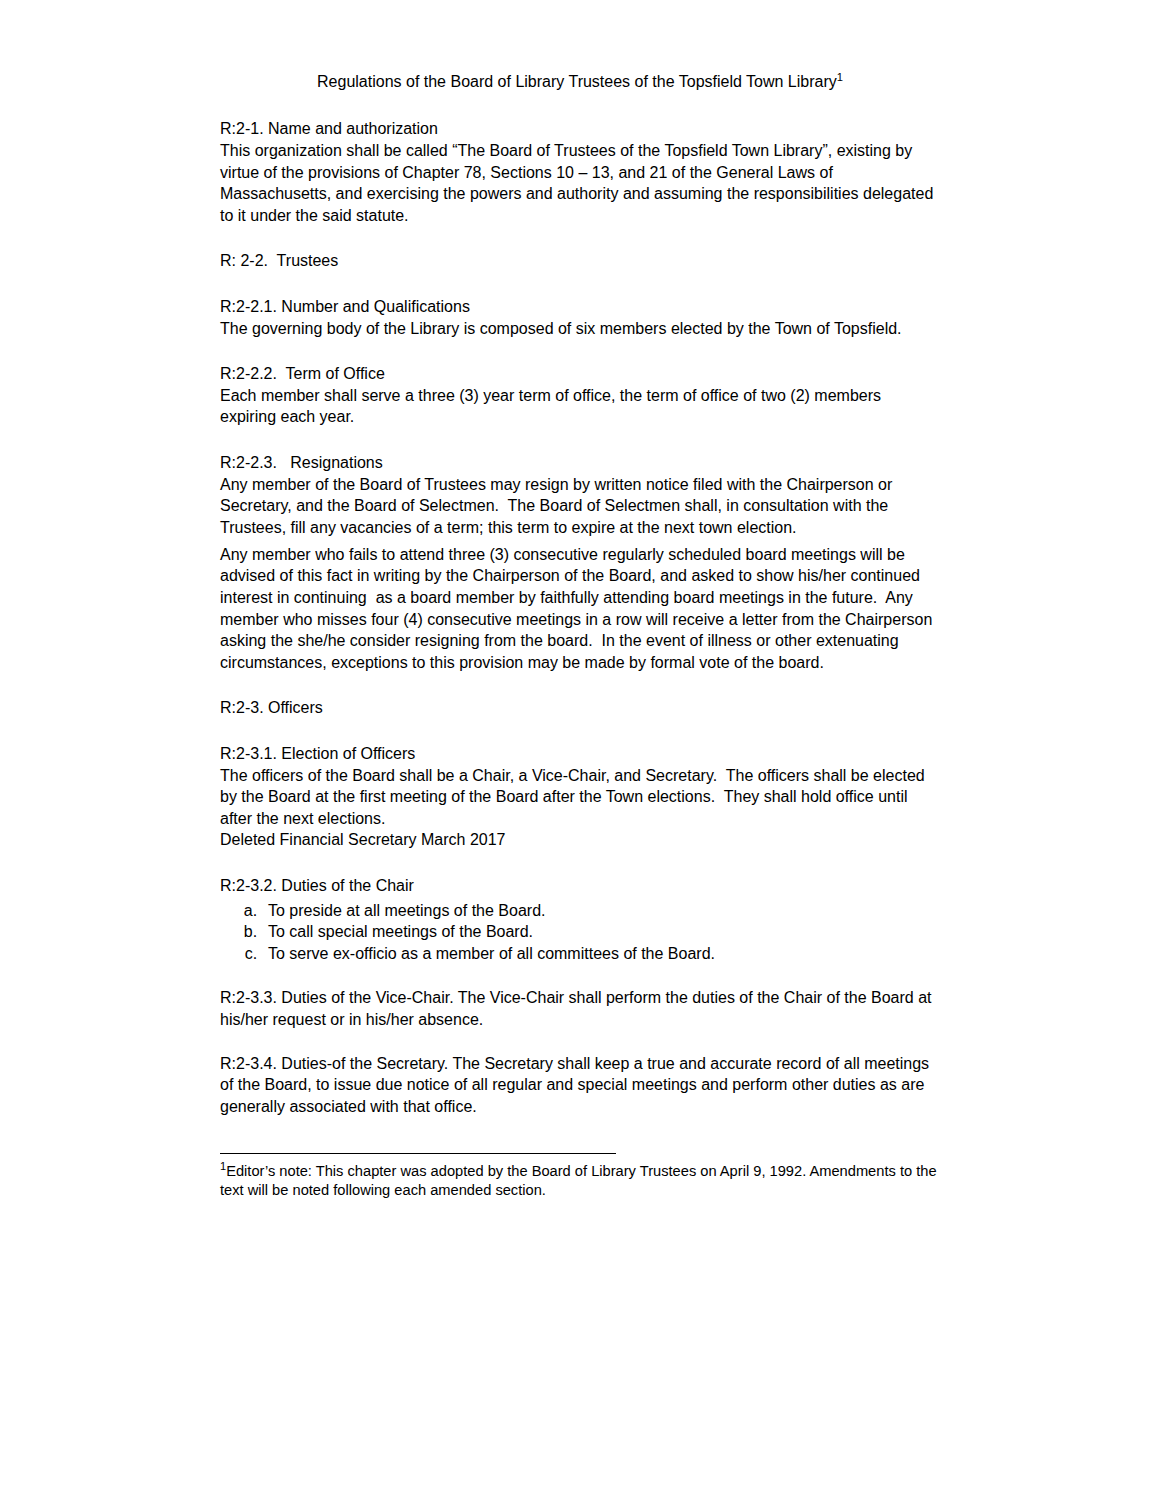Regulations of the Board of Library Trustees of the Topsfield Town Library1
R:2-1. Name and authorization
This organization shall be called “The Board of Trustees of the Topsfield Town Library”, existing by virtue of the provisions of Chapter 78, Sections 10 – 13, and 21 of the General Laws of Massachusetts, and exercising the powers and authority and assuming the responsibilities delegated to it under the said statute.
R: 2-2. Trustees
R:2-2.1. Number and Qualifications
The governing body of the Library is composed of six members elected by the Town of Topsfield.
R:2-2.2. Term of Office
Each member shall serve a three (3) year term of office, the term of office of two (2) members expiring each year.
R:2-2.3. Resignations
Any member of the Board of Trustees may resign by written notice filed with the Chairperson or Secretary, and the Board of Selectmen. The Board of Selectmen shall, in consultation with the Trustees, fill any vacancies of a term; this term to expire at the next town election.
Any member who fails to attend three (3) consecutive regularly scheduled board meetings will be advised of this fact in writing by the Chairperson of the Board, and asked to show his/her continued interest in continuing as a board member by faithfully attending board meetings in the future. Any member who misses four (4) consecutive meetings in a row will receive a letter from the Chairperson asking the she/he consider resigning from the board. In the event of illness or other extenuating circumstances, exceptions to this provision may be made by formal vote of the board.
R:2-3. Officers
R:2-3.1. Election of Officers
The officers of the Board shall be a Chair, a Vice-Chair, and Secretary. The officers shall be elected by the Board at the first meeting of the Board after the Town elections. They shall hold office until after the next elections.
Deleted Financial Secretary March 2017
R:2-3.2. Duties of the Chair
To preside at all meetings of the Board.
To call special meetings of the Board.
To serve ex-officio as a member of all committees of the Board.
R:2-3.3. Duties of the Vice-Chair. The Vice-Chair shall perform the duties of the Chair of the Board at his/her request or in his/her absence.
R:2-3.4. Duties-of the Secretary. The Secretary shall keep a true and accurate record of all meetings of the Board, to issue due notice of all regular and special meetings and perform other duties as are generally associated with that office.
1Editor’s note: This chapter was adopted by the Board of Library Trustees on April 9, 1992. Amendments to the text will be noted following each amended section.